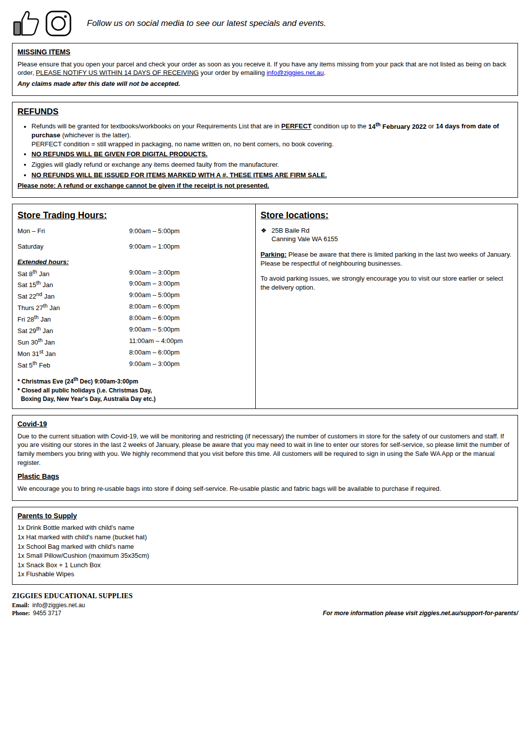Follow us on social media to see our latest specials and events.
MISSING ITEMS
Please ensure that you open your parcel and check your order as soon as you receive it. If you have any items missing from your pack that are not listed as being on back order, PLEASE NOTIFY US WITHIN 14 DAYS OF RECEIVING your order by emailing info@ziggies.net.au.
Any claims made after this date will not be accepted.
REFUNDS
Refunds will be granted for textbooks/workbooks on your Requirements List that are in PERFECT condition up to the 14th February 2022 or 14 days from date of purchase (whichever is the latter).
PERFECT condition = still wrapped in packaging, no name written on, no bent corners, no book covering.
NO REFUNDS WILL BE GIVEN FOR DIGITAL PRODUCTS.
Ziggies will gladly refund or exchange any items deemed faulty from the manufacturer.
NO REFUNDS WILL BE ISSUED FOR ITEMS MARKED WITH A #, THESE ITEMS ARE FIRM SALE.
Please note: A refund or exchange cannot be given if the receipt is not presented.
Store Trading Hours:
| Mon – Fri | 9:00am – 5:00pm |
| Saturday | 9:00am – 1:00pm |
Extended hours:
| Sat 8 th Jan | 9:00am – 3:00pm |
| Sat 15 th Jan | 9:00am – 3:00pm |
| Sat 22 nd Jan | 9:00am – 5:00pm |
| Thurs 27 th Jan | 8:00am – 6:00pm |
| Fri 28 th Jan | 8:00am – 6:00pm |
| Sat 29 th Jan | 9:00am – 5:00pm |
| Sun 30 th Jan | 11:00am – 4:00pm |
| Mon 31 st Jan | 8:00am – 6:00pm |
| Sat 5 th Feb | 9:00am – 3:00pm |
* Christmas Eve (24th Dec) 9:00am-3:00pm
* Closed all public holidays (i.e. Christmas Day,
Boxing Day, New Year's Day, Australia Day etc.)
Store locations:
25B Baile Rd
Canning Vale WA 6155
Parking: Please be aware that there is limited parking in the last two weeks of January. Please be respectful of neighbouring businesses.
To avoid parking issues, we strongly encourage you to visit our store earlier or select the delivery option.
Covid-19
Due to the current situation with Covid-19, we will be monitoring and restricting (if necessary) the number of customers in store for the safety of our customers and staff. If you are visiting our stores in the last 2 weeks of January, please be aware that you may need to wait in line to enter our stores for self-service, so please limit the number of family members you bring with you. We highly recommend that you visit before this time. All customers will be required to sign in using the Safe WA App or the manual register.
Plastic Bags
We encourage you to bring re-usable bags into store if doing self-service. Re-usable plastic and fabric bags will be available to purchase if required.
Parents to Supply
1x Drink Bottle marked with child's name
1x Hat marked with child's name (bucket hat)
1x School Bag marked with child's name
1x Small Pillow/Cushion (maximum 35x35cm)
1x Snack Box + 1 Lunch Box
1x Flushable Wipes
ZIGGIES EDUCATIONAL SUPPLIES
| Email: | info@ziggies.net.au |
| Phone: | 9455 3717 |
For more information please visit ziggies.net.au/support-for-parents/